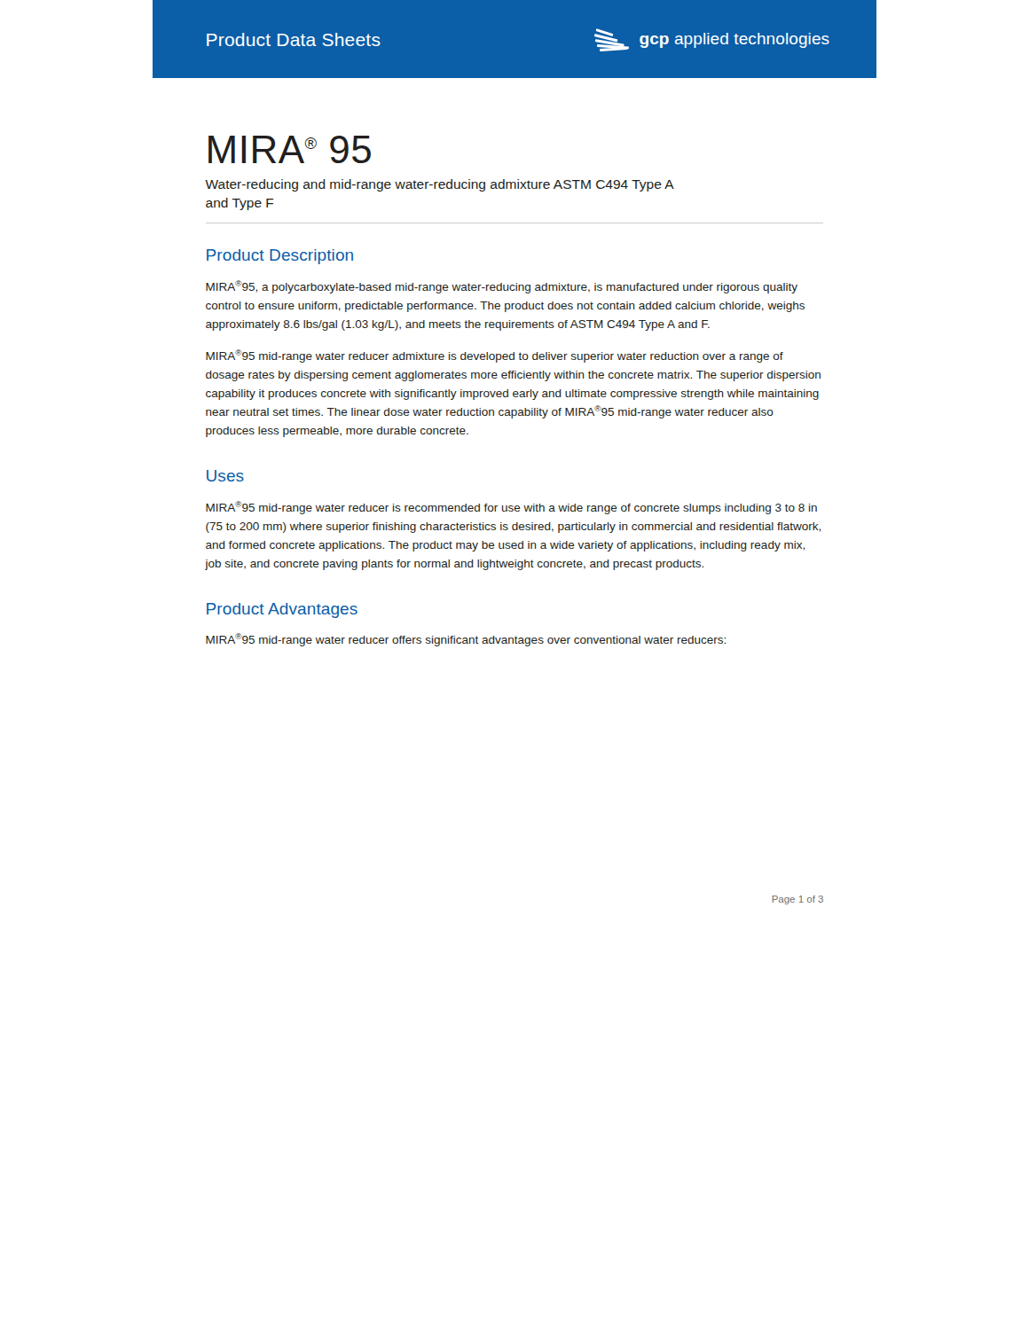Product Data Sheets
gcp applied technologies
MIRA® 95
Water-reducing and mid-range water-reducing admixture ASTM C494 Type A
and Type F
Product Description
MIRA®95, a polycarboxylate-based mid-range water-reducing admixture, is manufactured under rigorous quality control to ensure uniform, predictable performance. The product does not contain added calcium chloride, weighs approximately 8.6 lbs/gal (1.03 kg/L), and meets the requirements of ASTM C494 Type A and F.
MIRA®95 mid-range water reducer admixture is developed to deliver superior water reduction over a range of dosage rates by dispersing cement agglomerates more efficiently within the concrete matrix. The superior dispersion capability it produces concrete with significantly improved early and ultimate compressive strength while maintaining near neutral set times. The linear dose water reduction capability of MIRA®95 mid-range water reducer also produces less permeable, more durable concrete.
Uses
MIRA®95 mid-range water reducer is recommended for use with a wide range of concrete slumps including 3 to 8 in (75 to 200 mm) where superior finishing characteristics is desired, particularly in commercial and residential flatwork, and formed concrete applications. The product may be used in a wide variety of applications, including ready mix, job site, and concrete paving plants for normal and lightweight concrete, and precast products.
Product Advantages
MIRA®95 mid-range water reducer offers significant advantages over conventional water reducers:
Page 1 of 3